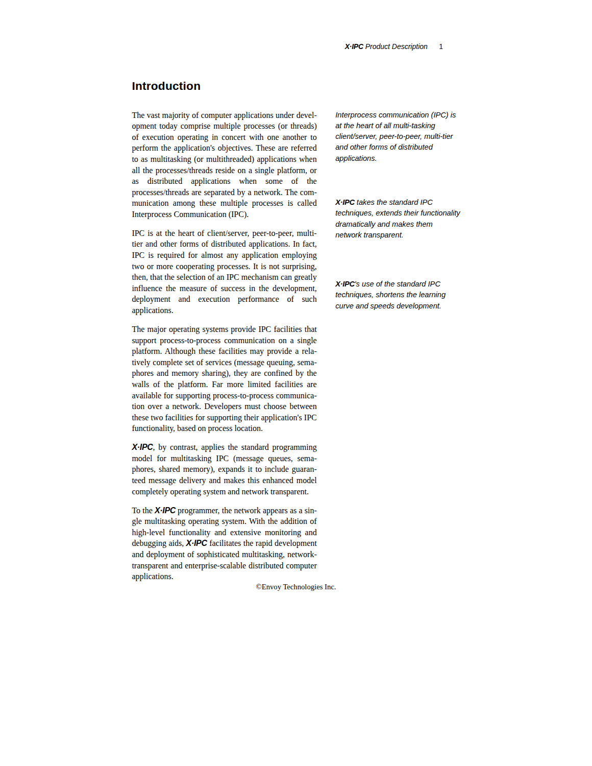X·IPC Product Description 1
Introduction
The vast majority of computer applications under development today comprise multiple processes (or threads) of execution operating in concert with one another to perform the application's objectives. These are referred to as multitasking (or multithreaded) applications when all the processes/threads reside on a single platform, or as distributed applications when some of the processes/threads are separated by a network. The communication among these multiple processes is called Interprocess Communication (IPC).
IPC is at the heart of client/server, peer-to-peer, multi-tier and other forms of distributed applications. In fact, IPC is required for almost any application employing two or more cooperating processes. It is not surprising, then, that the selection of an IPC mechanism can greatly influence the measure of success in the development, deployment and execution performance of such applications.
The major operating systems provide IPC facilities that support process-to-process communication on a single platform. Although these facilities may provide a relatively complete set of services (message queuing, semaphores and memory sharing), they are confined by the walls of the platform. Far more limited facilities are available for supporting process-to-process communication over a network. Developers must choose between these two facilities for supporting their application's IPC functionality, based on process location.
X·IPC, by contrast, applies the standard programming model for multitasking IPC (message queues, semaphores, shared memory), expands it to include guaranteed message delivery and makes this enhanced model completely operating system and network transparent.
To the X·IPC programmer, the network appears as a single multitasking operating system. With the addition of high-level functionality and extensive monitoring and debugging aids, X·IPC facilitates the rapid development and deployment of sophisticated multitasking, network-transparent and enterprise-scalable distributed computer applications.
Interprocess communication (IPC) is at the heart of all multi-tasking client/server, peer-to-peer, multi-tier and other forms of distributed applications.
X·IPC takes the standard IPC techniques, extends their functionality dramatically and makes them network transparent.
X·IPC's use of the standard IPC techniques, shortens the learning curve and speeds development.
©Envoy Technologies Inc.